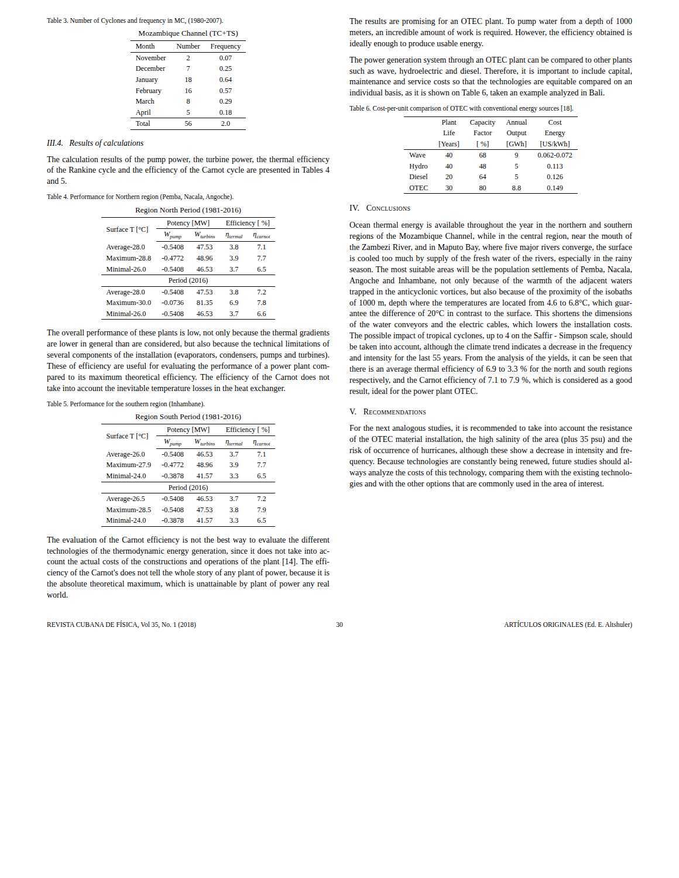Table 3. Number of Cyclones and frequency in MC, (1980-2007).
Mozambique Channel (TC+TS)
| Month | Number | Frequency |
| --- | --- | --- |
| November | 2 | 0.07 |
| December | 7 | 0.25 |
| January | 18 | 0.64 |
| February | 16 | 0.57 |
| March | 8 | 0.29 |
| April | 5 | 0.18 |
| Total | 56 | 2.0 |
III.4. Results of calculations
The calculation results of the pump power, the turbine power, the thermal efficiency of the Rankine cycle and the efficiency of the Carnot cycle are presented in Tables 4 and 5.
Table 4. Performance for Northern region (Pemba, Nacala, Angoche).
Region North Period (1981-2016)
| Surface T [°C] | Potency [MW] | Efficiency [ %] |
| --- | --- | --- |
| W pump | W turbins | η termal | η carnot |
| Average-28.0 | -0.5408 | 47.53 | 3.8 | 7.1 |
| Maximum-28.8 | -0.4772 | 48.96 | 3.9 | 7.7 |
| Minimal-26.0 | -0.5408 | 46.53 | 3.7 | 6.5 |
| Period (2016) |
| Average-28.0 | -0.5408 | 47.53 | 3.8 | 7.2 |
| Maximum-30.0 | -0.0736 | 81.35 | 6.9 | 7.8 |
| Minimal-26.0 | -0.5408 | 46.53 | 3.7 | 6.6 |
The overall performance of these plants is low, not only because the thermal gradients are lower in general than are considered, but also because the technical limitations of several components of the installation (evaporators, condensers, pumps and turbines). These of efficiency are useful for evaluating the performance of a power plant compared to its maximum theoretical efficiency. The efficiency of the Carnot does not take into account the inevitable temperature losses in the heat exchanger.
Table 5. Performance for the southern region (Inhambane).
Region South Period (1981-2016)
| Surface T [°C] | Potency [MW] | Efficiency [ %] |
| --- | --- | --- |
| W pump | W turbins | η termal | η carnot |
| Average-26.0 | -0.5408 | 46.53 | 3.7 | 7.1 |
| Maximum-27.9 | -0.4772 | 48.96 | 3.9 | 7.7 |
| Minimal-24.0 | -0.3878 | 41.57 | 3.3 | 6.5 |
| Period (2016) |
| Average-26.5 | -0.5408 | 46.53 | 3.7 | 7.2 |
| Maximum-28.5 | -0.5408 | 47.53 | 3.8 | 7.9 |
| Minimal-24.0 | -0.3878 | 41.57 | 3.3 | 6.5 |
The evaluation of the Carnot efficiency is not the best way to evaluate the different technologies of the thermodynamic energy generation, since it does not take into account the actual costs of the constructions and operations of the plant [14]. The efficiency of the Carnot's does not tell the whole story of any plant of power, because it is the absolute theoretical maximum, which is unattainable by plant of power any real world.
The results are promising for an OTEC plant. To pump water from a depth of 1000 meters, an incredible amount of work is required. However, the efficiency obtained is ideally enough to produce usable energy.
The power generation system through an OTEC plant can be compared to other plants such as wave, hydroelectric and diesel. Therefore, it is important to include capital, maintenance and service costs so that the technologies are equitable compared on an individual basis, as it is shown on Table 6, taken an example analyzed in Bali.
Table 6. Cost-per-unit comparison of OTEC with conventional energy sources [18].
| | Plant | Capacity | Annual | Cost |
| --- | --- | --- | --- | --- |
| | Life | Factor | Output | Energy |
| | [Years] | [ %] | [GWh] | [US/kWh] |
| Wave | 40 | 68 | 9 | 0.062-0.072 |
| Hydro | 40 | 48 | 5 | 0.113 |
| Diesel | 20 | 64 | 5 | 0.126 |
| OTEC | 30 | 80 | 8.8 | 0.149 |
IV. Conclusions
Ocean thermal energy is available throughout the year in the northern and southern regions of the Mozambique Channel, while in the central region, near the mouth of the Zambezi River, and in Maputo Bay, where five major rivers converge, the surface is cooled too much by supply of the fresh water of the rivers, especially in the rainy season. The most suitable areas will be the population settlements of Pemba, Nacala, Angoche and Inhambane, not only because of the warmth of the adjacent waters trapped in the anticyclonic vortices, but also because of the proximity of the isobaths of 1000 m, depth where the temperatures are located from 4.6 to 6.8°C, which guarantee the difference of 20°C in contrast to the surface. This shortens the dimensions of the water conveyors and the electric cables, which lowers the installation costs. The possible impact of tropical cyclones, up to 4 on the Saffir - Simpson scale, should be taken into account, although the climate trend indicates a decrease in the frequency and intensity for the last 55 years. From the analysis of the yields, it can be seen that there is an average thermal efficiency of 6.9 to 3.3 % for the north and south regions respectively, and the Carnot efficiency of 7.1 to 7.9 %, which is considered as a good result, ideal for the power plant OTEC.
V. Recommendations
For the next analogous studies, it is recommended to take into account the resistance of the OTEC material installation, the high salinity of the area (plus 35 psu) and the risk of occurrence of hurricanes, although these show a decrease in intensity and frequency. Because technologies are constantly being renewed, future studies should always analyze the costs of this technology, comparing them with the existing technologies and with the other options that are commonly used in the area of interest.
REVISTA CUBANA DE FÍSICA, Vol 35, No. 1 (2018)
30
ARTÍCULOS ORIGINALES (Ed. E. Altshuler)